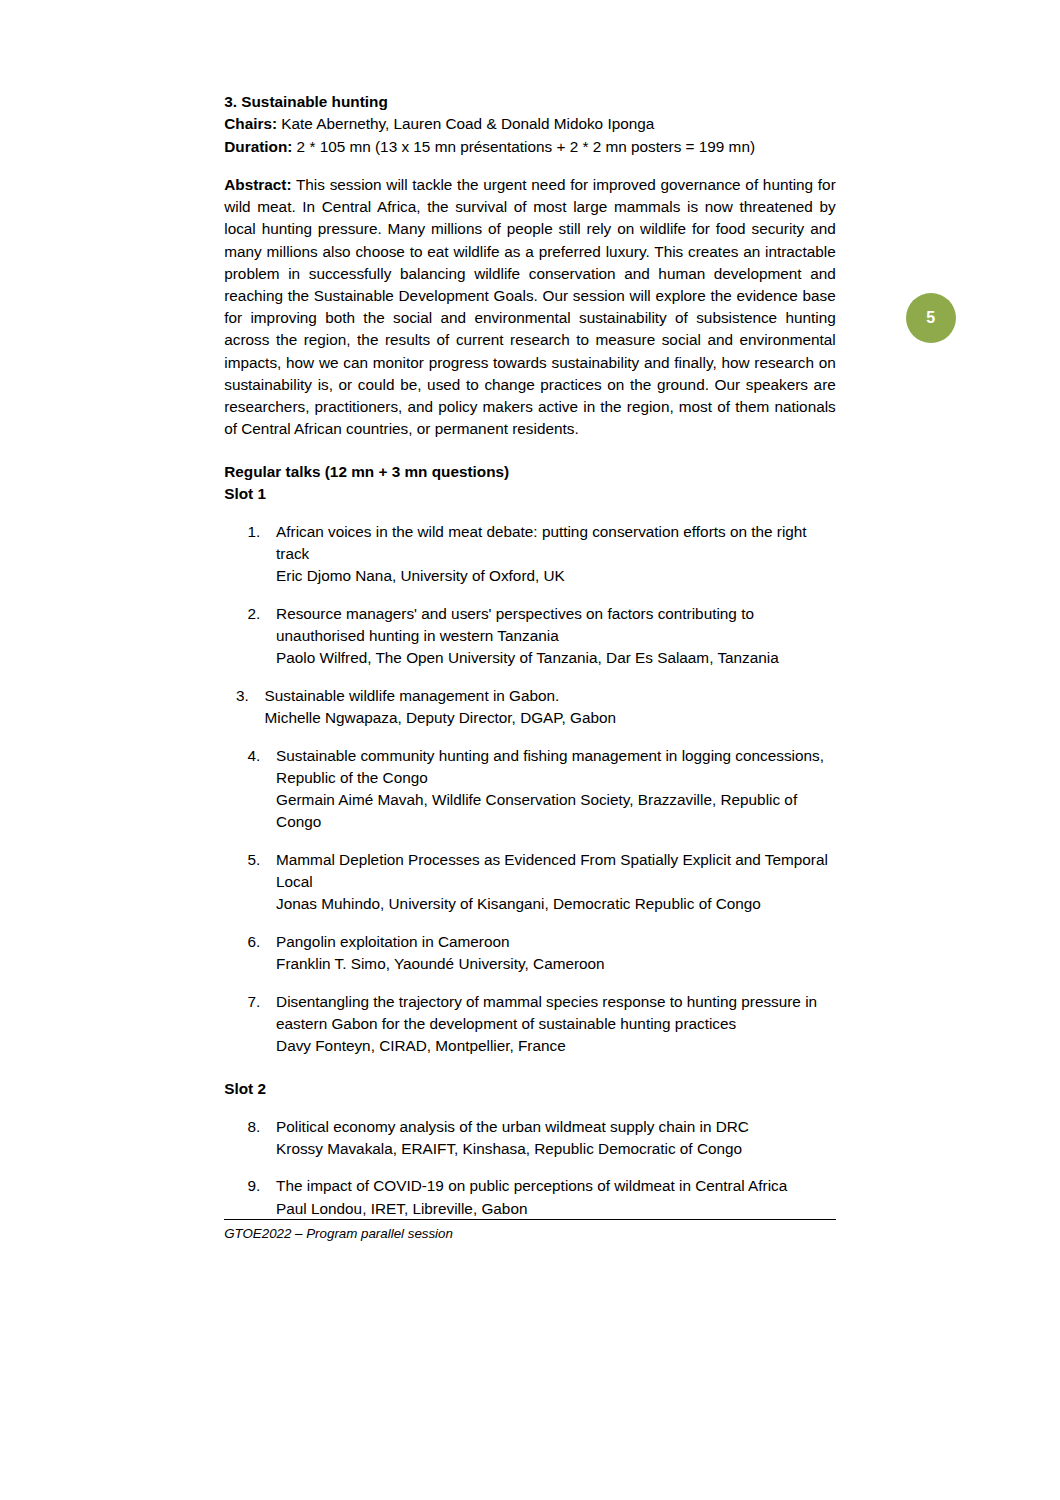5
3. Sustainable hunting
Chairs: Kate Abernethy, Lauren Coad & Donald Midoko Iponga
Duration: 2 * 105 mn (13 x 15 mn présentations + 2 * 2 mn posters = 199 mn)
Abstract: This session will tackle the urgent need for improved governance of hunting for wild meat. In Central Africa, the survival of most large mammals is now threatened by local hunting pressure. Many millions of people still rely on wildlife for food security and many millions also choose to eat wildlife as a preferred luxury. This creates an intractable problem in successfully balancing wildlife conservation and human development and reaching the Sustainable Development Goals. Our session will explore the evidence base for improving both the social and environmental sustainability of subsistence hunting across the region, the results of current research to measure social and environmental impacts, how we can monitor progress towards sustainability and finally, how research on sustainability is, or could be, used to change practices on the ground. Our speakers are researchers, practitioners, and policy makers active in the region, most of them nationals of Central African countries, or permanent residents.
Regular talks (12 mn + 3 mn questions)
Slot 1
African voices in the wild meat debate: putting conservation efforts on the right track Eric Djomo Nana, University of Oxford, UK
Resource managers' and users' perspectives on factors contributing to unauthorised hunting in western Tanzania Paolo Wilfred, The Open University of Tanzania, Dar Es Salaam, Tanzania
Sustainable wildlife management in Gabon. Michelle Ngwapaza, Deputy Director, DGAP, Gabon
Sustainable community hunting and fishing management in logging concessions, Republic of the Congo Germain Aimé Mavah, Wildlife Conservation Society, Brazzaville, Republic of Congo
Mammal Depletion Processes as Evidenced From Spatially Explicit and Temporal Local Jonas Muhindo, University of Kisangani, Democratic Republic of Congo
Pangolin exploitation in Cameroon Franklin T. Simo, Yaoundé University, Cameroon
Disentangling the trajectory of mammal species response to hunting pressure in eastern Gabon for the development of sustainable hunting practices Davy Fonteyn, CIRAD, Montpellier, France
Slot 2
Political economy analysis of the urban wildmeat supply chain in DRC Krossy Mavakala, ERAIFT, Kinshasa, Republic Democratic of Congo
The impact of COVID-19 on public perceptions of wildmeat in Central Africa Paul Londou, IRET, Libreville, Gabon
GTOE2022 – Program parallel session